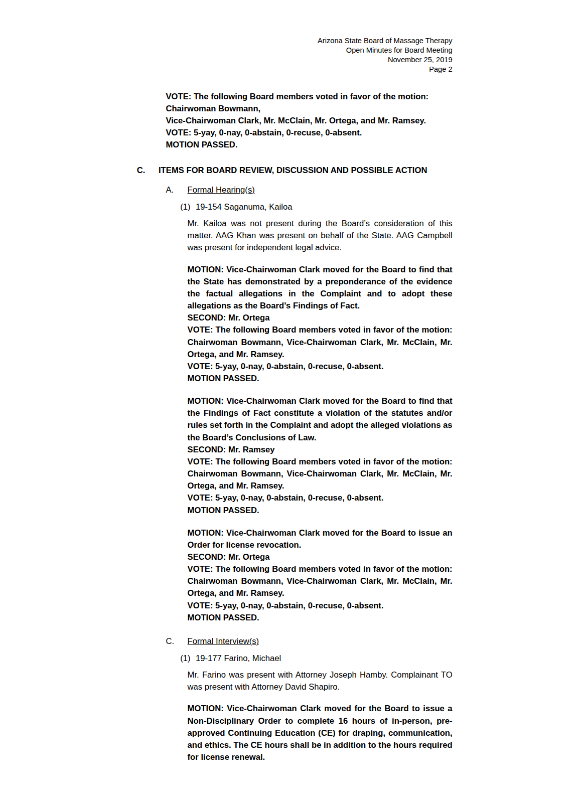Arizona State Board of Massage Therapy
Open Minutes for Board Meeting
November 25, 2019
Page 2
VOTE: The following Board members voted in favor of the motion: Chairwoman Bowmann,
Vice-Chairwoman Clark, Mr. McClain, Mr. Ortega, and Mr. Ramsey.
VOTE: 5-yay, 0-nay, 0-abstain, 0-recuse, 0-absent.
MOTION PASSED.
C. ITEMS FOR BOARD REVIEW, DISCUSSION AND POSSIBLE ACTION
A. Formal Hearing(s)
(1) 19-154 Saganuma, Kailoa
Mr. Kailoa was not present during the Board’s consideration of this matter. AAG Khan was present on behalf of the State. AAG Campbell was present for independent legal advice.
MOTION: Vice-Chairwoman Clark moved for the Board to find that the State has demonstrated by a preponderance of the evidence the factual allegations in the Complaint and to adopt these allegations as the Board’s Findings of Fact.
SECOND: Mr. Ortega
VOTE: The following Board members voted in favor of the motion: Chairwoman Bowmann, Vice-Chairwoman Clark, Mr. McClain, Mr. Ortega, and Mr. Ramsey.
VOTE: 5-yay, 0-nay, 0-abstain, 0-recuse, 0-absent.
MOTION PASSED.
MOTION: Vice-Chairwoman Clark moved for the Board to find that the Findings of Fact constitute a violation of the statutes and/or rules set forth in the Complaint and adopt the alleged violations as the Board’s Conclusions of Law.
SECOND: Mr. Ramsey
VOTE: The following Board members voted in favor of the motion: Chairwoman Bowmann, Vice-Chairwoman Clark, Mr. McClain, Mr. Ortega, and Mr. Ramsey.
VOTE: 5-yay, 0-nay, 0-abstain, 0-recuse, 0-absent.
MOTION PASSED.
MOTION: Vice-Chairwoman Clark moved for the Board to issue an Order for license revocation.
SECOND: Mr. Ortega
VOTE: The following Board members voted in favor of the motion: Chairwoman Bowmann, Vice-Chairwoman Clark, Mr. McClain, Mr. Ortega, and Mr. Ramsey.
VOTE: 5-yay, 0-nay, 0-abstain, 0-recuse, 0-absent.
MOTION PASSED.
C. Formal Interview(s)
(1) 19-177 Farino, Michael
Mr. Farino was present with Attorney Joseph Hamby. Complainant TO was present with Attorney David Shapiro.
MOTION: Vice-Chairwoman Clark moved for the Board to issue a Non-Disciplinary Order to complete 16 hours of in-person, pre-approved Continuing Education (CE) for draping, communication, and ethics. The CE hours shall be in addition to the hours required for license renewal.